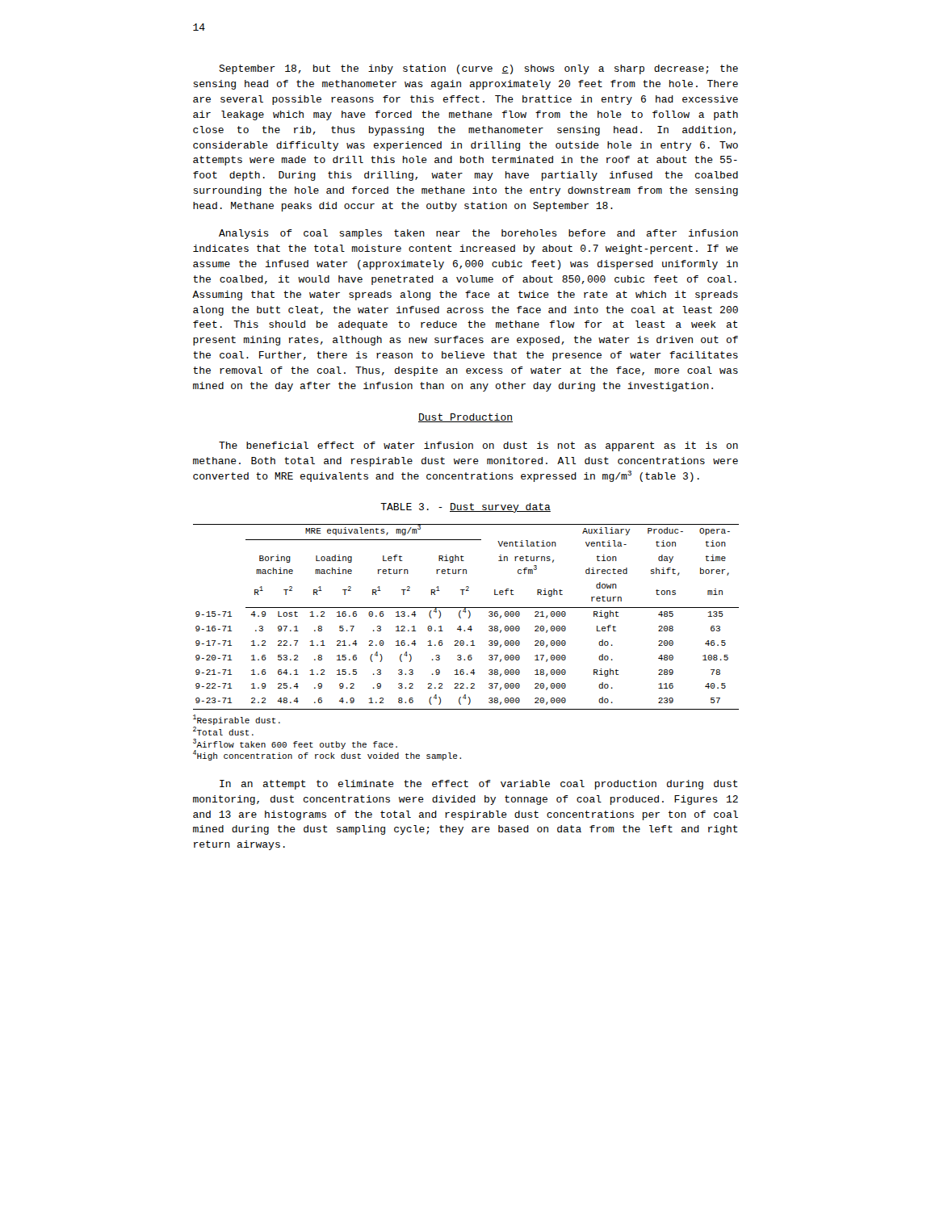14
September 18, but the inby station (curve c) shows only a sharp decrease; the sensing head of the methanometer was again approximately 20 feet from the hole. There are several possible reasons for this effect. The brattice in entry 6 had excessive air leakage which may have forced the methane flow from the hole to follow a path close to the rib, thus bypassing the methanometer sensing head. In addition, considerable difficulty was experienced in drilling the outside hole in entry 6. Two attempts were made to drill this hole and both terminated in the roof at about the 55-foot depth. During this drilling, water may have partially infused the coalbed surrounding the hole and forced the methane into the entry downstream from the sensing head. Methane peaks did occur at the outby station on September 18.
Analysis of coal samples taken near the boreholes before and after infusion indicates that the total moisture content increased by about 0.7 weight-percent. If we assume the infused water (approximately 6,000 cubic feet) was dispersed uniformly in the coalbed, it would have penetrated a volume of about 850,000 cubic feet of coal. Assuming that the water spreads along the face at twice the rate at which it spreads along the butt cleat, the water infused across the face and into the coal at least 200 feet. This should be adequate to reduce the methane flow for at least a week at present mining rates, although as new surfaces are exposed, the water is driven out of the coal. Further, there is reason to believe that the presence of water facilitates the removal of the coal. Thus, despite an excess of water at the face, more coal was mined on the day after the infusion than on any other day during the investigation.
Dust Production
The beneficial effect of water infusion on dust is not as apparent as it is on methane. Both total and respirable dust were monitored. All dust concentrations were converted to MRE equivalents and the concentrations expressed in mg/m3 (table 3).
TABLE 3. - Dust survey data
| | MRE equivalents, mg/m 3 | Ventilation | Auxiliary ventila- | Produc- tion | Opera- tion |
| Boring machine | Loading machine | Left return | Right return |
| in returns, cfm 3 | tion directed | day shift, | time borer, |
| R 1 | T 2 | R 1 | T 2 | R 1 | T 2 | R 1 | T 2 | Left | Right | down return | tons | min |
| 9-15-71 | 4.9 | Lost | 1.2 | 16.6 | 0.6 | 13.4 | ( 4 ) | ( 4 ) | 36,000 | 21,000 | Right | 485 | 135 |
| 9-16-71 | .3 | 97.1 | .8 | 5.7 | .3 | 12.1 | 0.1 | 4.4 | 38,000 | 20,000 | Left | 208 | 63 |
| 9-17-71 | 1.2 | 22.7 | 1.1 | 21.4 | 2.0 | 16.4 | 1.6 | 20.1 | 39,000 | 20,000 | do. | 200 | 46.5 |
| 9-20-71 | 1.6 | 53.2 | .8 | 15.6 | ( 4 ) | ( 4 ) | .3 | 3.6 | 37,000 | 17,000 | do. | 480 | 108.5 |
| 9-21-71 | 1.6 | 64.1 | 1.2 | 15.5 | .3 | 3.3 | .9 | 16.4 | 38,000 | 18,000 | Right | 289 | 78 |
| 9-22-71 | 1.9 | 25.4 | .9 | 9.2 | .9 | 3.2 | 2.2 | 22.2 | 37,000 | 20,000 | do. | 116 | 40.5 |
| 9-23-71 | 2.2 | 48.4 | .6 | 4.9 | 1.2 | 8.6 | ( 4 ) | ( 4 ) | 38,000 | 20,000 | do. | 239 | 57 |
1Respirable dust.
2Total dust.
3Airflow taken 600 feet outby the face.
4High concentration of rock dust voided the sample.
In an attempt to eliminate the effect of variable coal production during dust monitoring, dust concentrations were divided by tonnage of coal produced. Figures 12 and 13 are histograms of the total and respirable dust concentrations per ton of coal mined during the dust sampling cycle; they are based on data from the left and right return airways.